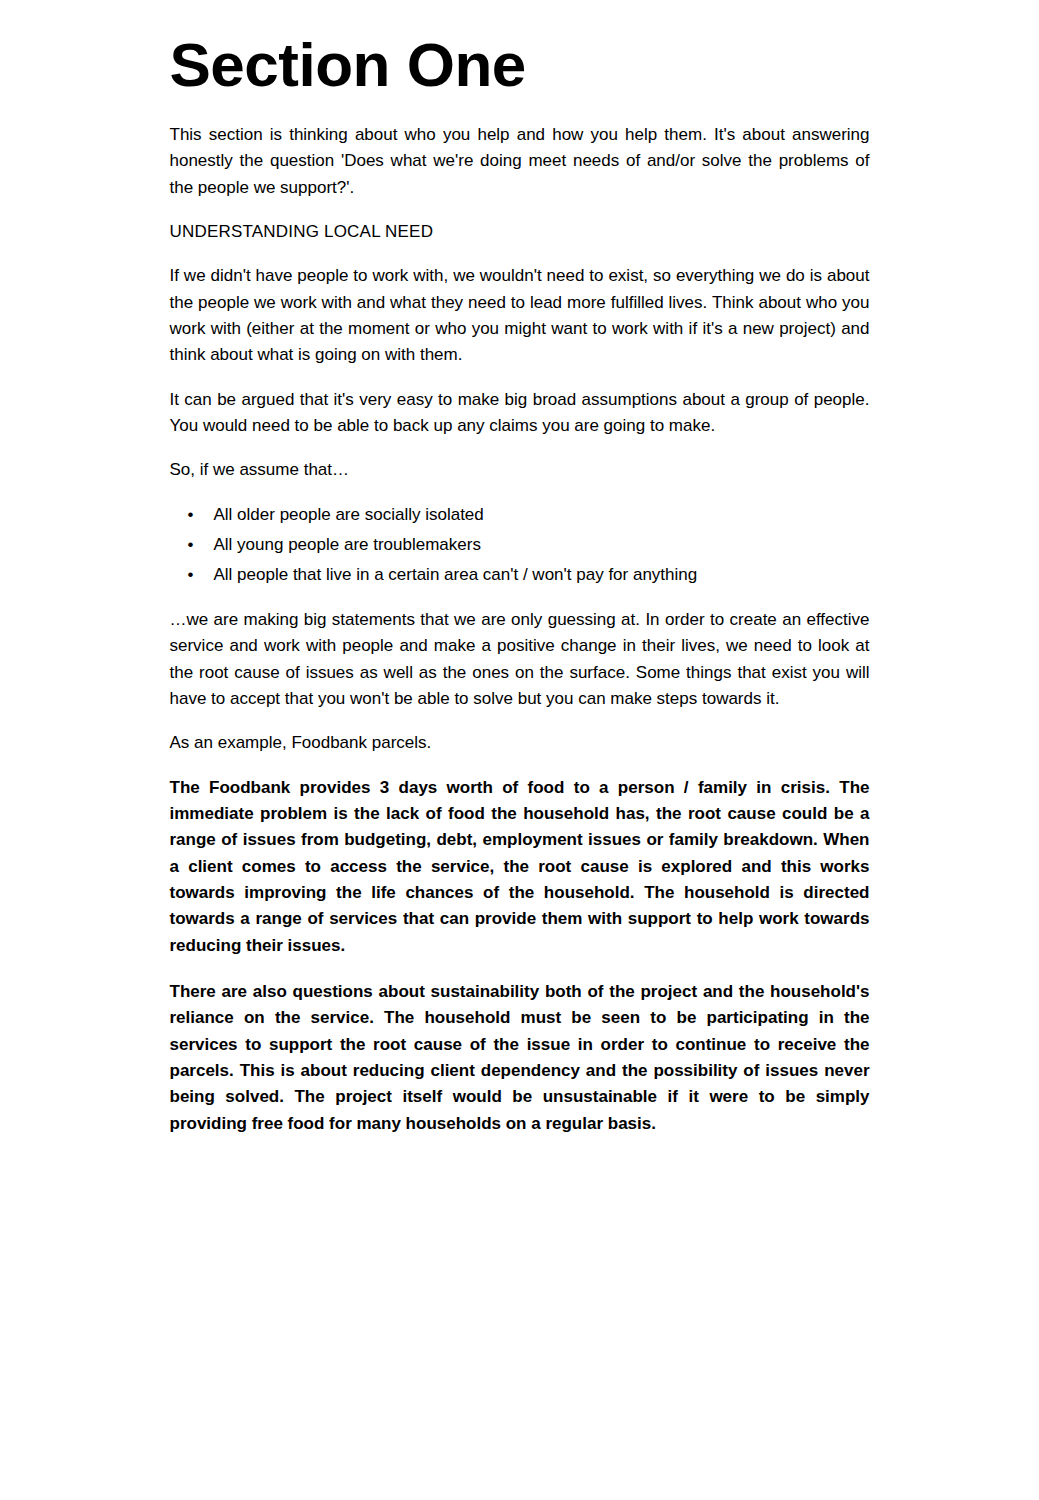Section One
This section is thinking about who you help and how you help them. It's about answering honestly the question 'Does what we're doing meet needs of and/or solve the problems of the people we support?'.
UNDERSTANDING LOCAL NEED
If we didn't have people to work with, we wouldn't need to exist, so everything we do is about the people we work with and what they need to lead more fulfilled lives. Think about who you work with (either at the moment or who you might want to work with if it's a new project) and think about what is going on with them.
It can be argued that it's very easy to make big broad assumptions about a group of people. You would need to be able to back up any claims you are going to make.
So, if we assume that…
All older people are socially isolated
All young people are troublemakers
All people that live in a certain area can't / won't pay for anything
…we are making big statements that we are only guessing at. In order to create an effective service and work with people and make a positive change in their lives, we need to look at the root cause of issues as well as the ones on the surface. Some things that exist you will have to accept that you won't be able to solve but you can make steps towards it.
As an example, Foodbank parcels.
The Foodbank provides 3 days worth of food to a person / family in crisis. The immediate problem is the lack of food the household has, the root cause could be a range of issues from budgeting, debt, employment issues or family breakdown. When a client comes to access the service, the root cause is explored and this works towards improving the life chances of the household. The household is directed towards a range of services that can provide them with support to help work towards reducing their issues.
There are also questions about sustainability both of the project and the household's reliance on the service. The household must be seen to be participating in the services to support the root cause of the issue in order to continue to receive the parcels. This is about reducing client dependency and the possibility of issues never being solved. The project itself would be unsustainable if it were to be simply providing free food for many households on a regular basis.